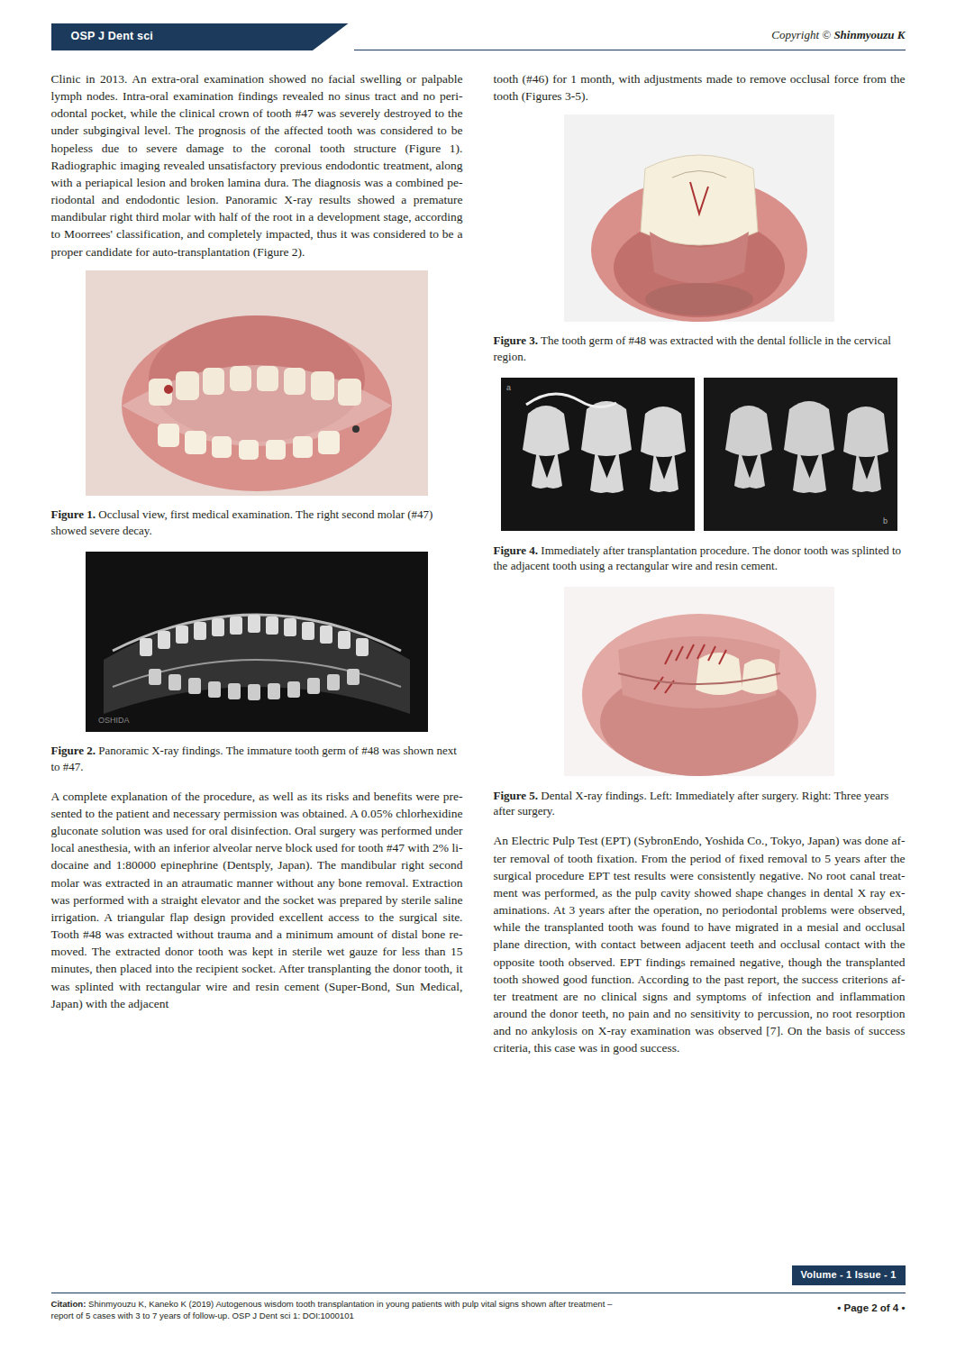OSP J Dent sci
Copyright © Shinmyouzu K
Clinic in 2013. An extra-oral examination showed no facial swelling or palpable lymph nodes. Intra-oral examination findings revealed no sinus tract and no periodontal pocket, while the clinical crown of tooth #47 was severely destroyed to the under subgingival level. The prognosis of the affected tooth was considered to be hopeless due to severe damage to the coronal tooth structure (Figure 1). Radiographic imaging revealed unsatisfactory previous endodontic treatment, along with a periapical lesion and broken lamina dura. The diagnosis was a combined periodontal and endodontic lesion. Panoramic X-ray results showed a premature mandibular right third molar with half of the root in a development stage, according to Moorrees' classification, and completely impacted, thus it was considered to be a proper candidate for auto-transplantation (Figure 2).
Figure 1. Occlusal view, first medical examination. The right second molar (#47) showed severe decay.
Figure 2. Panoramic X-ray findings. The immature tooth germ of #48 was shown next to #47.
A complete explanation of the procedure, as well as its risks and benefits were presented to the patient and necessary permission was obtained. A 0.05% chlorhexidine gluconate solution was used for oral disinfection. Oral surgery was performed under local anesthesia, with an inferior alveolar nerve block used for tooth #47 with 2% lidocaine and 1:80000 epinephrine (Dentsply, Japan). The mandibular right second molar was extracted in an atraumatic manner without any bone removal. Extraction was performed with a straight elevator and the socket was prepared by sterile saline irrigation. A triangular flap design provided excellent access to the surgical site. Tooth #48 was extracted without trauma and a minimum amount of distal bone removed. The extracted donor tooth was kept in sterile wet gauze for less than 15 minutes, then placed into the recipient socket. After transplanting the donor tooth, it was splinted with rectangular wire and resin cement (Super-Bond, Sun Medical, Japan) with the adjacent
tooth (#46) for 1 month, with adjustments made to remove occlusal force from the tooth (Figures 3-5).
Figure 3. The tooth germ of #48 was extracted with the dental follicle in the cervical region.
Figure 4. Immediately after transplantation procedure. The donor tooth was splinted to the adjacent tooth using a rectangular wire and resin cement.
Figure 5. Dental X-ray findings. Left: Immediately after surgery. Right: Three years after surgery.
An Electric Pulp Test (EPT) (SybronEndo, Yoshida Co., Tokyo, Japan) was done after removal of tooth fixation. From the period of fixed removal to 5 years after the surgical procedure EPT test results were consistently negative. No root canal treatment was performed, as the pulp cavity showed shape changes in dental X ray examinations. At 3 years after the operation, no periodontal problems were observed, while the transplanted tooth was found to have migrated in a mesial and occlusal plane direction, with contact between adjacent teeth and occlusal contact with the opposite tooth observed. EPT findings remained negative, though the transplanted tooth showed good function. According to the past report, the success criterions after treatment are no clinical signs and symptoms of infection and inflammation around the donor teeth, no pain and no sensitivity to percussion, no root resorption and no ankylosis on X-ray examination was observed [7]. On the basis of success criteria, this case was in good success.
Volume - 1 Issue - 1
Citation: Shinmyouzu K, Kaneko K (2019) Autogenous wisdom tooth transplantation in young patients with pulp vital signs shown after treatment –
report of 5 cases with 3 to 7 years of follow-up. OSP J Dent sci 1: DOI:1000101
• Page 2 of 4 •